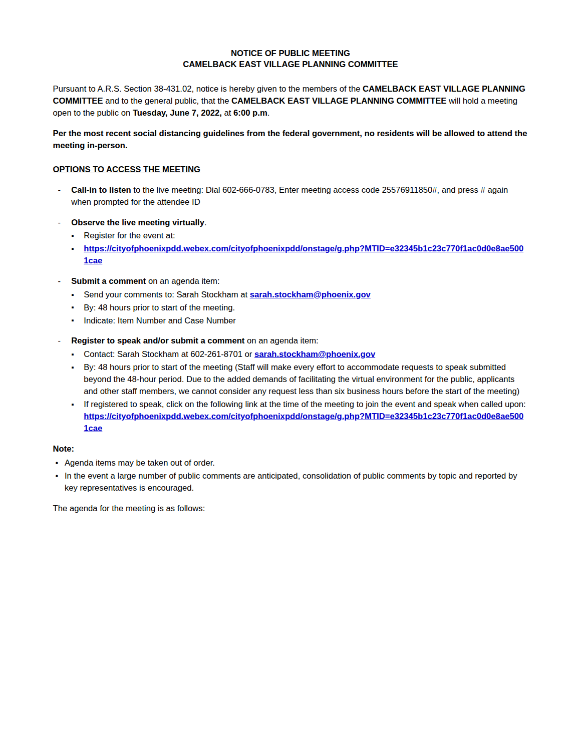NOTICE OF PUBLIC MEETING CAMELBACK EAST VILLAGE PLANNING COMMITTEE
Pursuant to A.R.S. Section 38-431.02, notice is hereby given to the members of the CAMELBACK EAST VILLAGE PLANNING COMMITTEE and to the general public, that the CAMELBACK EAST VILLAGE PLANNING COMMITTEE will hold a meeting open to the public on Tuesday, June 7, 2022, at 6:00 p.m.
Per the most recent social distancing guidelines from the federal government, no residents will be allowed to attend the meeting in-person.
OPTIONS TO ACCESS THE MEETING
Call-in to listen to the live meeting: Dial 602-666-0783, Enter meeting access code 25576911850#, and press # again when prompted for the attendee ID
Observe the live meeting virtually.
Register for the event at:
https://cityofphoenixpdd.webex.com/cityofphoenixpdd/onstage/g.php?MTID=e32345b1c23c770f1ac0d0e8ae5001cae
Submit a comment on an agenda item:
Send your comments to: Sarah Stockham at sarah.stockham@phoenix.gov
By: 48 hours prior to start of the meeting.
Indicate: Item Number and Case Number
Register to speak and/or submit a comment on an agenda item:
Contact: Sarah Stockham at 602-261-8701 or sarah.stockham@phoenix.gov
By: 48 hours prior to start of the meeting (Staff will make every effort to accommodate requests to speak submitted beyond the 48-hour period. Due to the added demands of facilitating the virtual environment for the public, applicants and other staff members, we cannot consider any request less than six business hours before the start of the meeting)
If registered to speak, click on the following link at the time of the meeting to join the event and speak when called upon: https://cityofphoenixpdd.webex.com/cityofphoenixpdd/onstage/g.php?MTID=e32345b1c23c770f1ac0d0e8ae5001cae
Note:
Agenda items may be taken out of order.
In the event a large number of public comments are anticipated, consolidation of public comments by topic and reported by key representatives is encouraged.
The agenda for the meeting is as follows: